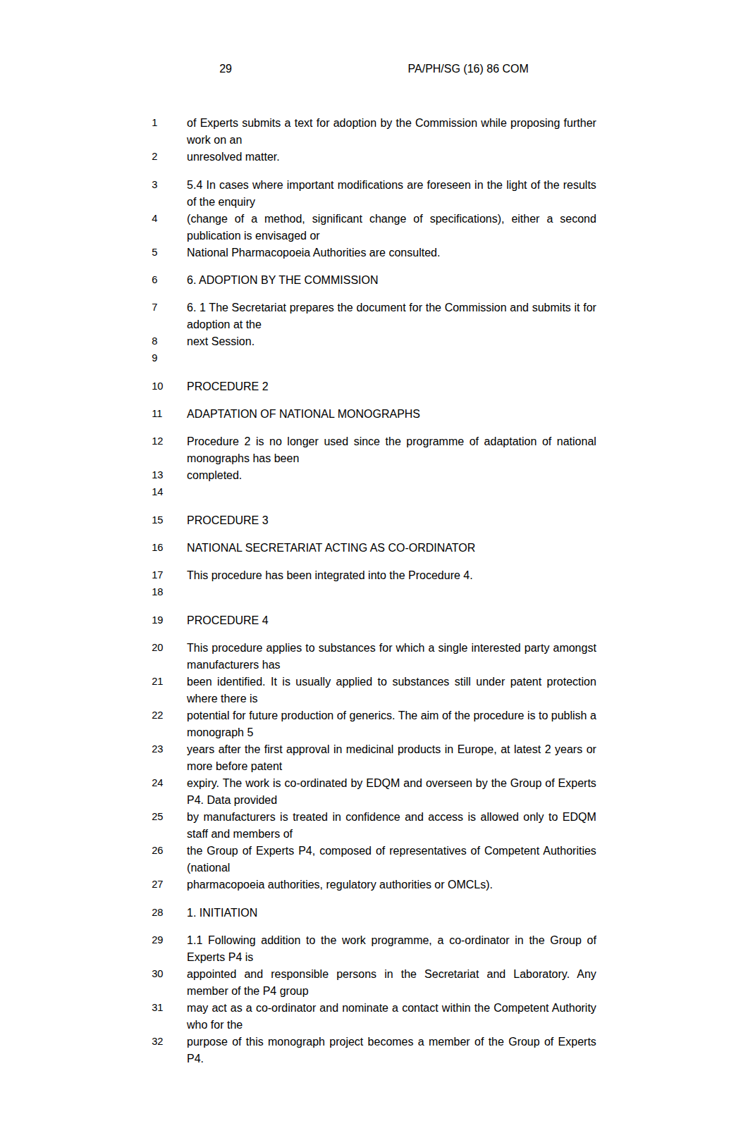29 PA/PH/SG (16) 86 COM
of Experts submits a text for adoption by the Commission while proposing further work on an
unresolved matter.
5.4 In cases where important modifications are foreseen in the light of the results of the enquiry
(change of a method, significant change of specifications), either a second publication is envisaged or
National Pharmacopoeia Authorities are consulted.
6. ADOPTION BY THE COMMISSION
6. 1 The Secretariat prepares the document for the Commission and submits it for adoption at the
next Session.
PROCEDURE 2
ADAPTATION OF NATIONAL MONOGRAPHS
Procedure 2 is no longer used since the programme of adaptation of national monographs has been
completed.
PROCEDURE 3
NATIONAL SECRETARIAT ACTING AS CO-ORDINATOR
This procedure has been integrated into the Procedure 4.
PROCEDURE 4
This procedure applies to substances for which a single interested party amongst manufacturers has
been identified. It is usually applied to substances still under patent protection where there is
potential for future production of generics. The aim of the procedure is to publish a monograph 5
years after the first approval in medicinal products in Europe, at latest 2 years or more before patent
expiry. The work is co-ordinated by EDQM and overseen by the Group of Experts P4. Data provided
by manufacturers is treated in confidence and access is allowed only to EDQM staff and members of
the Group of Experts P4, composed of representatives of Competent Authorities (national
pharmacopoeia authorities, regulatory authorities or OMCLs).
1. INITIATION
1.1 Following addition to the work programme, a co-ordinator in the Group of Experts P4 is
appointed and responsible persons in the Secretariat and Laboratory. Any member of the P4 group
may act as a co-ordinator and nominate a contact within the Competent Authority who for the
purpose of this monograph project becomes a member of the Group of Experts P4.